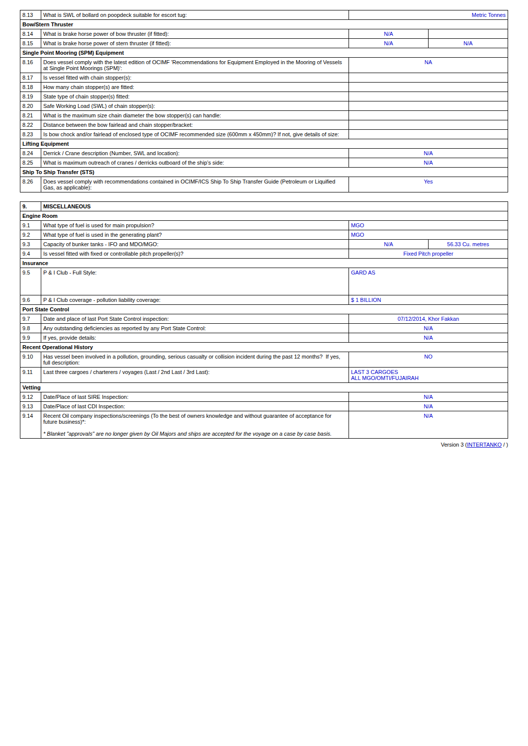| 8.13 | What is SWL of bollard on poopdeck suitable for escort tug: | Metric Tonnes |
| Bow/Stern Thruster |
| 8.14 | What is brake horse power of bow thruster (if fitted): | N/A | |
| 8.15 | What is brake horse power of stern thruster (if fitted): | N/A | N/A |
| Single Point Mooring (SPM) Equipment |
| 8.16 | Does vessel comply with the latest edition of OCIMF 'Recommendations for Equipment Employed in the Mooring of Vessels at Single Point Moorings (SPM)': | NA |
| 8.17 | Is vessel fitted with chain stopper(s): | |
| 8.18 | How many chain stopper(s) are fitted: | |
| 8.19 | State type of chain stopper(s) fitted: | |
| 8.20 | Safe Working Load (SWL) of chain stopper(s): | |
| 8.21 | What is the maximum size chain diameter the bow stopper(s) can handle: | |
| 8.22 | Distance between the bow fairlead and chain stopper/bracket: | |
| 8.23 | Is bow chock and/or fairlead of enclosed type of OCIMF recommended size (600mm x 450mm)? If not, give details of size: | |
| Lifting Equipment |
| 8.24 | Derrick / Crane description (Number, SWL and location): | N/A |
| 8.25 | What is maximum outreach of cranes / derricks outboard of the ship’s side: | N/A |
| Ship To Ship Transfer (STS) |
| 8.26 | Does vessel comply with recommendations contained in OCIMF/ICS Ship To Ship Transfer Guide (Petroleum or Liquified Gas, as applicable): | Yes |
| 9. | MISCELLANEOUS |
| Engine Room |
| 9.1 | What type of fuel is used for main propulsion? | MGO |
| 9.2 | What type of fuel is used in the generating plant? | MGO |
| 9.3 | Capacity of bunker tanks - IFO and MDO/MGO: | N/A | 56.33 Cu. metres |
| 9.4 | Is vessel fitted with fixed or controllable pitch propeller(s)? | Fixed Pitch propeller |
| Insurance |
| 9.5 | P & I Club - Full Style: | GARD AS |
| 9.6 | P & I Club coverage - pollution liability coverage: | $ 1 BILLION |
| Port State Control |
| 9.7 | Date and place of last Port State Control inspection: | 07/12/2014, Khor Fakkan |
| 9.8 | Any outstanding deficiencies as reported by any Port State Control: | N/A |
| 9.9 | If yes, provide details: | N/A |
| Recent Operational History |
| 9.10 | Has vessel been involved in a pollution, grounding, serious casualty or collision incident during the past 12 months? If yes, full description: | NO |
| 9.11 | Last three cargoes / charterers / voyages (Last / 2nd Last / 3rd Last): | LAST 3 CARGOES ALL MGO/OMTI/FUJAIRAH |
| Vetting |
| 9.12 | Date/Place of last SIRE Inspection: | N/A |
| 9.13 | Date/Place of last CDI Inspection: | N/A |
| 9.14 | Recent Oil company inspections/screenings (To the best of owners knowledge and without guarantee of acceptance for future business)*: * Blanket "approvals" are no longer given by Oil Majors and ships are accepted for the voyage on a case by case basis. | N/A |
Version 3 (INTERTANKO / )